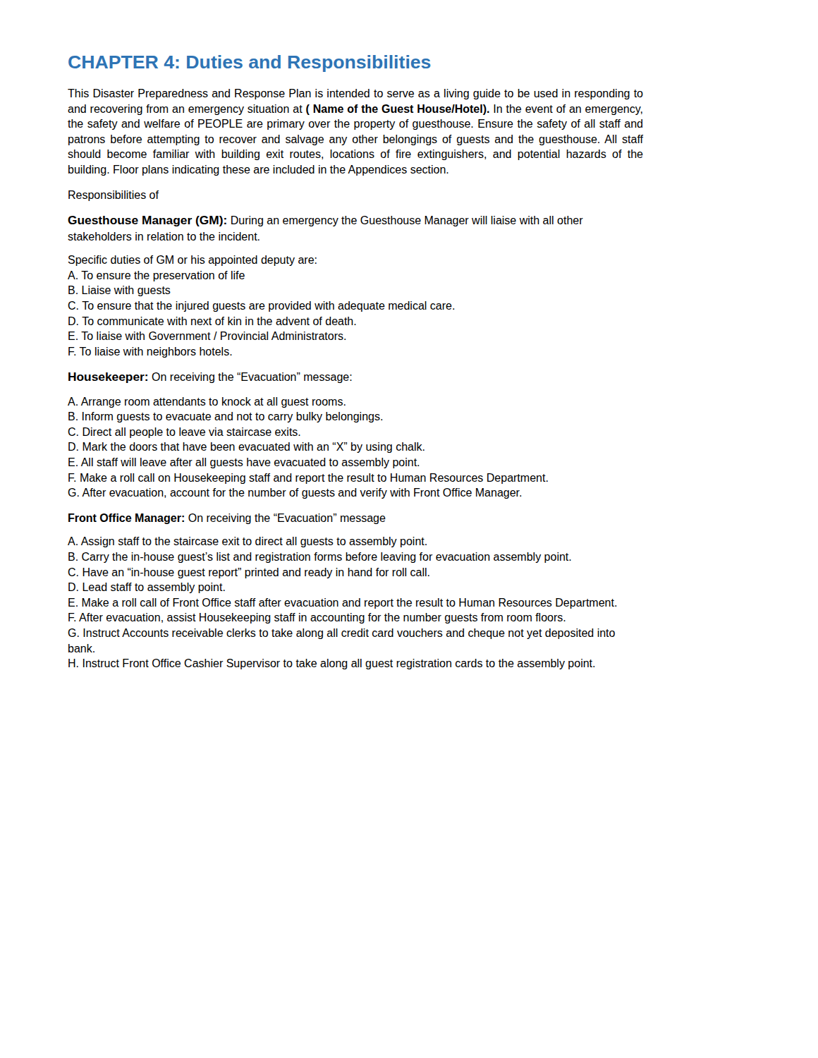CHAPTER 4: Duties and Responsibilities
This Disaster Preparedness and Response Plan is intended to serve as a living guide to be used in responding to and recovering from an emergency situation at ( Name of the Guest House/Hotel). In the event of an emergency, the safety and welfare of PEOPLE are primary over the property of guesthouse. Ensure the safety of all staff and patrons before attempting to recover and salvage any other belongings of guests and the guesthouse. All staff should become familiar with building exit routes, locations of fire extinguishers, and potential hazards of the building. Floor plans indicating these are included in the Appendices section.
Responsibilities of
Guesthouse Manager (GM): During an emergency the Guesthouse Manager will liaise with all other stakeholders in relation to the incident.
Specific duties of GM or his appointed deputy are:
A. To ensure the preservation of life
B. Liaise with guests
C. To ensure that the injured guests are provided with adequate medical care.
D. To communicate with next of kin in the advent of death.
E. To liaise with Government / Provincial Administrators.
F. To liaise with neighbors hotels.
Housekeeper: On receiving the “Evacuation” message:
A. Arrange room attendants to knock at all guest rooms.
B. Inform guests to evacuate and not to carry bulky belongings.
C. Direct all people to leave via staircase exits.
D. Mark the doors that have been evacuated with an “X” by using chalk.
E. All staff will leave after all guests have evacuated to assembly point.
F. Make a roll call on Housekeeping staff and report the result to Human Resources Department.
G. After evacuation, account for the number of guests and verify with Front Office Manager.
Front Office Manager: On receiving the “Evacuation” message
A. Assign staff to the staircase exit to direct all guests to assembly point.
B. Carry the in-house guest’s list and registration forms before leaving for evacuation assembly point.
C. Have an “in-house guest report” printed and ready in hand for roll call.
D. Lead staff to assembly point.
E. Make a roll call of Front Office staff after evacuation and report the result to Human Resources Department.
F. After evacuation, assist Housekeeping staff in accounting for the number guests from room floors.
G. Instruct Accounts receivable clerks to take along all credit card vouchers and cheque not yet deposited into bank.
H. Instruct Front Office Cashier Supervisor to take along all guest registration cards to the assembly point.